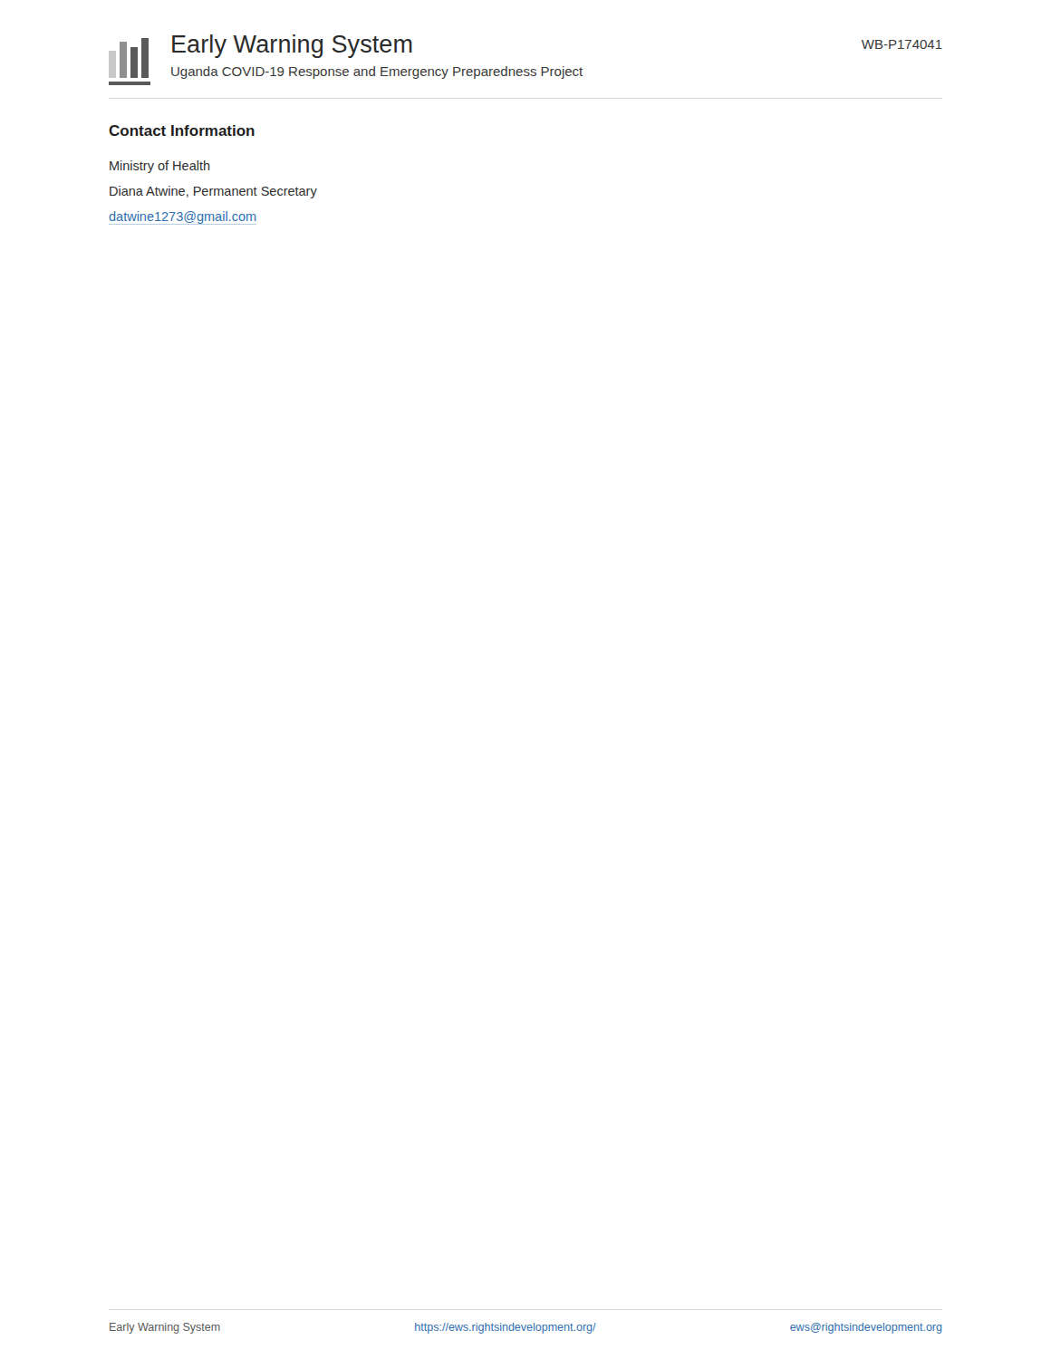Early Warning System
Uganda COVID-19 Response and Emergency Preparedness Project
WB-P174041
Contact Information
Ministry of Health
Diana Atwine, Permanent Secretary
datwine1273@gmail.com
Early Warning System
https://ews.rightsindevelopment.org/
ews@rightsindevelopment.org